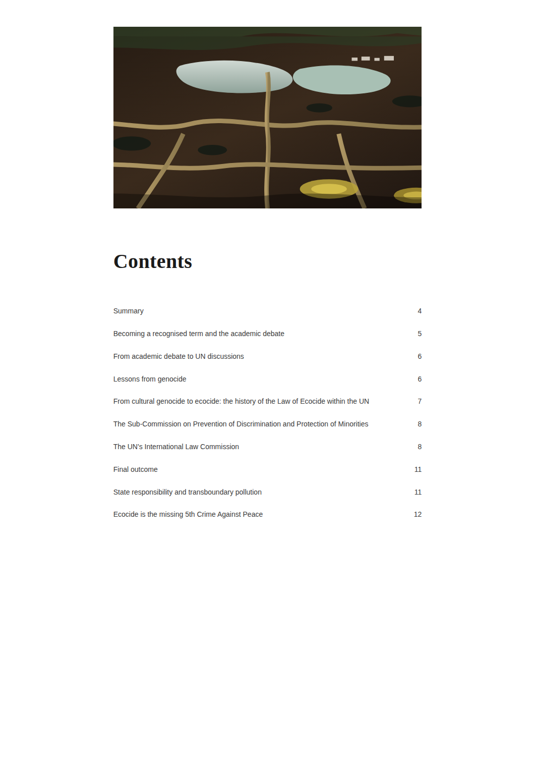Contents
| Summary | 4 |
| Becoming a recognised term and the academic debate | 5 |
| From academic debate to UN discussions | 6 |
| Lessons from genocide | 6 |
| From cultural genocide to ecocide: the history of the Law of Ecocide within the UN | 7 |
| The Sub-Commission on Prevention of Discrimination and Protection of Minorities | 8 |
| The UN's International Law Commission | 8 |
| Final outcome | 11 |
| State responsibility and transboundary pollution | 11 |
| Ecocide is the missing 5th Crime Against Peace | 12 |